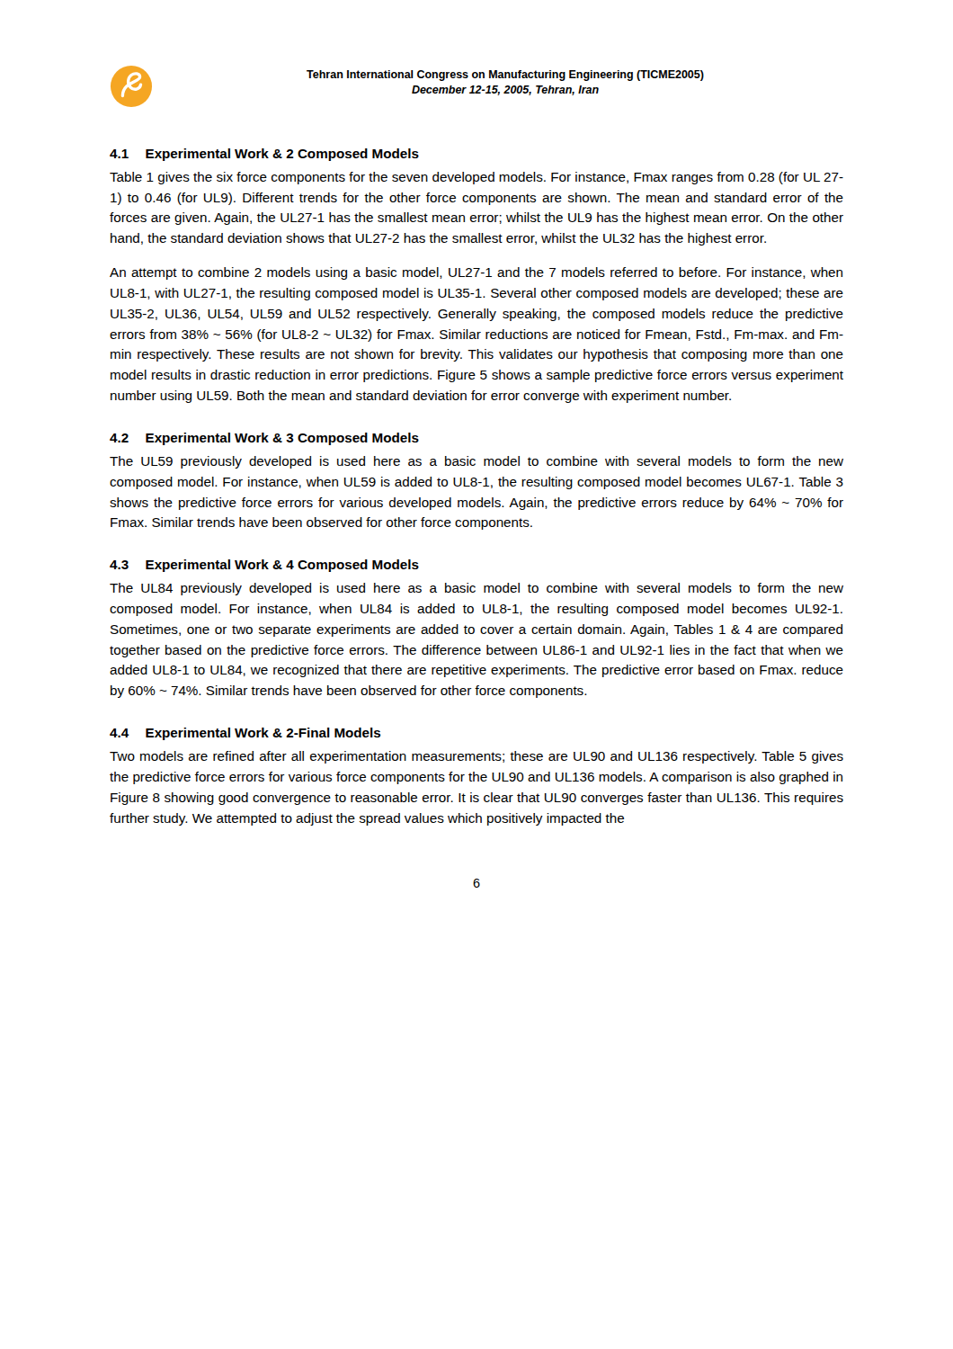Tehran International Congress on Manufacturing Engineering (TICME2005)
December 12-15, 2005, Tehran, Iran
4.1 Experimental Work & 2 Composed Models
Table 1 gives the six force components for the seven developed models. For instance, Fmax ranges from 0.28 (for UL 27-1) to 0.46 (for UL9). Different trends for the other force components are shown. The mean and standard error of the forces are given. Again, the UL27-1 has the smallest mean error; whilst the UL9 has the highest mean error. On the other hand, the standard deviation shows that UL27-2 has the smallest error, whilst the UL32 has the highest error.
An attempt to combine 2 models using a basic model, UL27-1 and the 7 models referred to before. For instance, when UL8-1, with UL27-1, the resulting composed model is UL35-1. Several other composed models are developed; these are UL35-2, UL36, UL54, UL59 and UL52 respectively. Generally speaking, the composed models reduce the predictive errors from 38% ~ 56% (for UL8-2 ~ UL32) for Fmax. Similar reductions are noticed for Fmean, Fstd., Fm-max. and Fm-min respectively. These results are not shown for brevity. This validates our hypothesis that composing more than one model results in drastic reduction in error predictions. Figure 5 shows a sample predictive force errors versus experiment number using UL59. Both the mean and standard deviation for error converge with experiment number.
4.2 Experimental Work & 3 Composed Models
The UL59 previously developed is used here as a basic model to combine with several models to form the new composed model. For instance, when UL59 is added to UL8-1, the resulting composed model becomes UL67-1. Table 3 shows the predictive force errors for various developed models. Again, the predictive errors reduce by 64% ~ 70% for Fmax. Similar trends have been observed for other force components.
4.3 Experimental Work & 4 Composed Models
The UL84 previously developed is used here as a basic model to combine with several models to form the new composed model. For instance, when UL84 is added to UL8-1, the resulting composed model becomes UL92-1. Sometimes, one or two separate experiments are added to cover a certain domain. Again, Tables 1 & 4 are compared together based on the predictive force errors. The difference between UL86-1 and UL92-1 lies in the fact that when we added UL8-1 to UL84, we recognized that there are repetitive experiments. The predictive error based on Fmax. reduce by 60% ~ 74%. Similar trends have been observed for other force components.
4.4 Experimental Work & 2-Final Models
Two models are refined after all experimentation measurements; these are UL90 and UL136 respectively. Table 5 gives the predictive force errors for various force components for the UL90 and UL136 models. A comparison is also graphed in Figure 8 showing good convergence to reasonable error. It is clear that UL90 converges faster than UL136. This requires further study. We attempted to adjust the spread values which positively impacted the
6